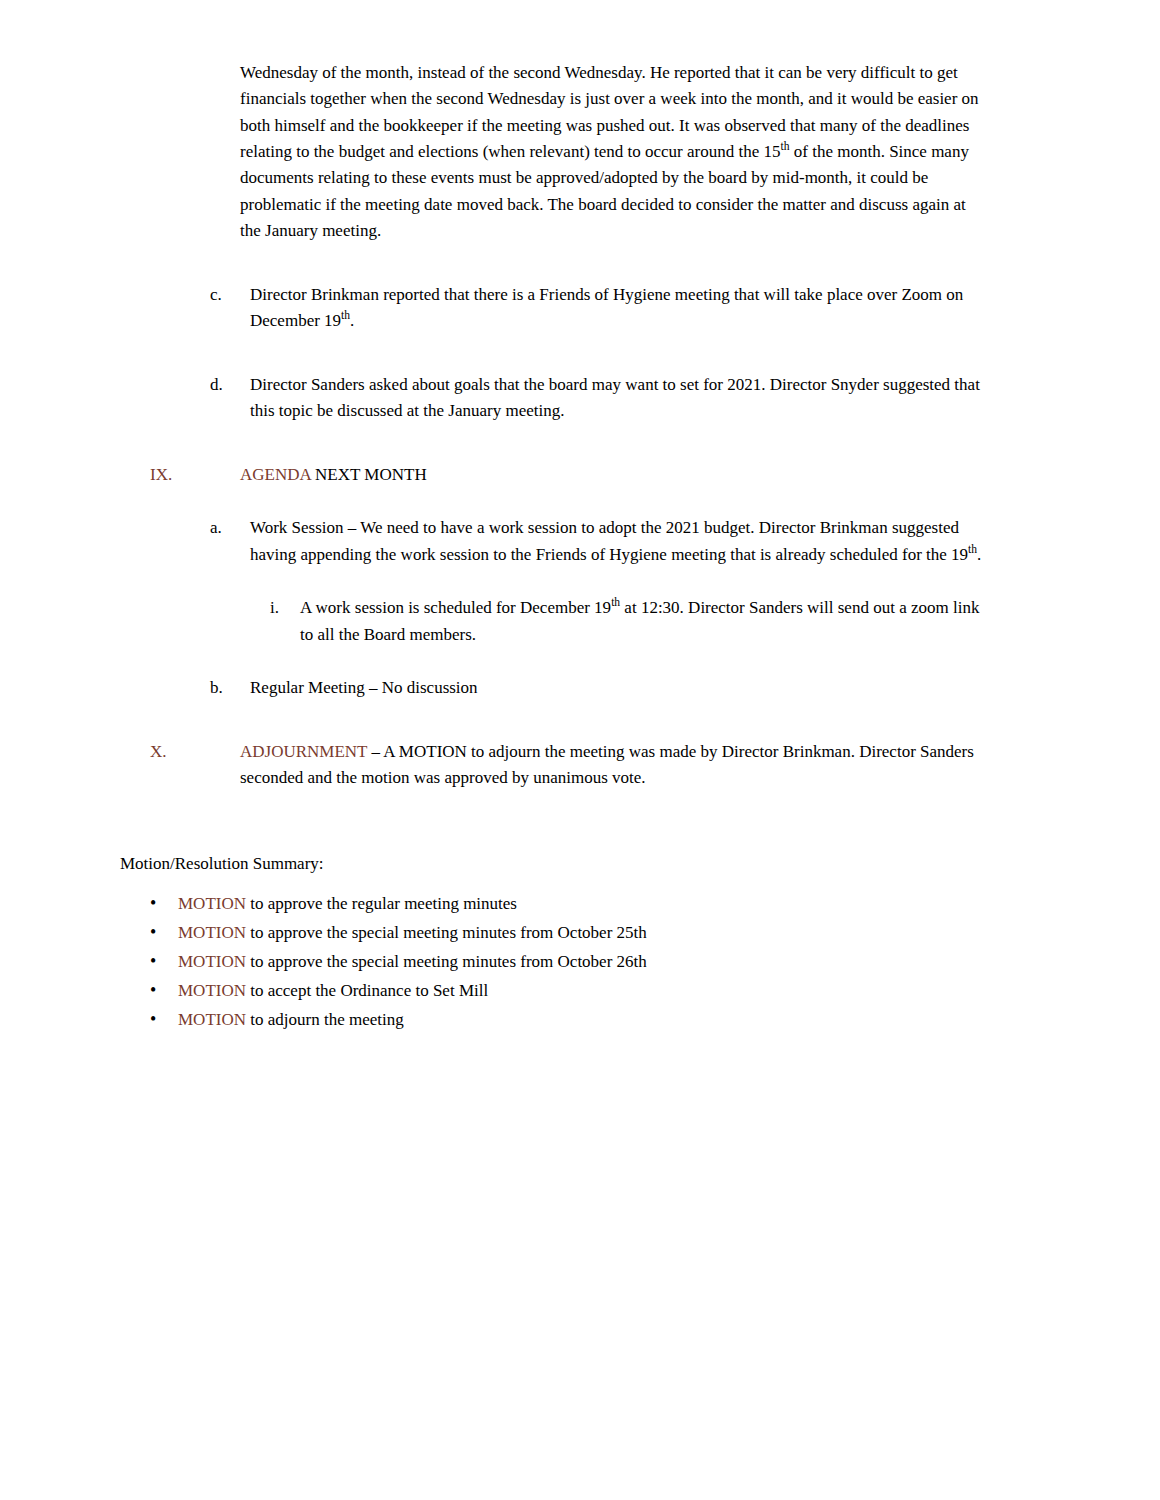Wednesday of the month, instead of the second Wednesday. He reported that it can be very difficult to get financials together when the second Wednesday is just over a week into the month, and it would be easier on both himself and the bookkeeper if the meeting was pushed out. It was observed that many of the deadlines relating to the budget and elections (when relevant) tend to occur around the 15th of the month. Since many documents relating to these events must be approved/adopted by the board by mid-month, it could be problematic if the meeting date moved back. The board decided to consider the matter and discuss again at the January meeting.
c.
Director Brinkman reported that there is a Friends of Hygiene meeting that will take place over Zoom on December 19th.
d.
Director Sanders asked about goals that the board may want to set for 2021. Director Snyder suggested that this topic be discussed at the January meeting.
IX.
AGENDA NEXT MONTH
a.
Work Session – We need to have a work session to adopt the 2021 budget. Director Brinkman suggested having appending the work session to the Friends of Hygiene meeting that is already scheduled for the 19th.
i.
A work session is scheduled for December 19th at 12:30. Director Sanders will send out a zoom link to all the Board members.
b.
Regular Meeting – No discussion
X.
ADJOURNMENT – A MOTION to adjourn the meeting was made by Director Brinkman. Director Sanders seconded and the motion was approved by unanimous vote.
Motion/Resolution Summary:
MOTION to approve the regular meeting minutes
MOTION to approve the special meeting minutes from October 25th
MOTION to approve the special meeting minutes from October 26th
MOTION to accept the Ordinance to Set Mill
MOTION to adjourn the meeting